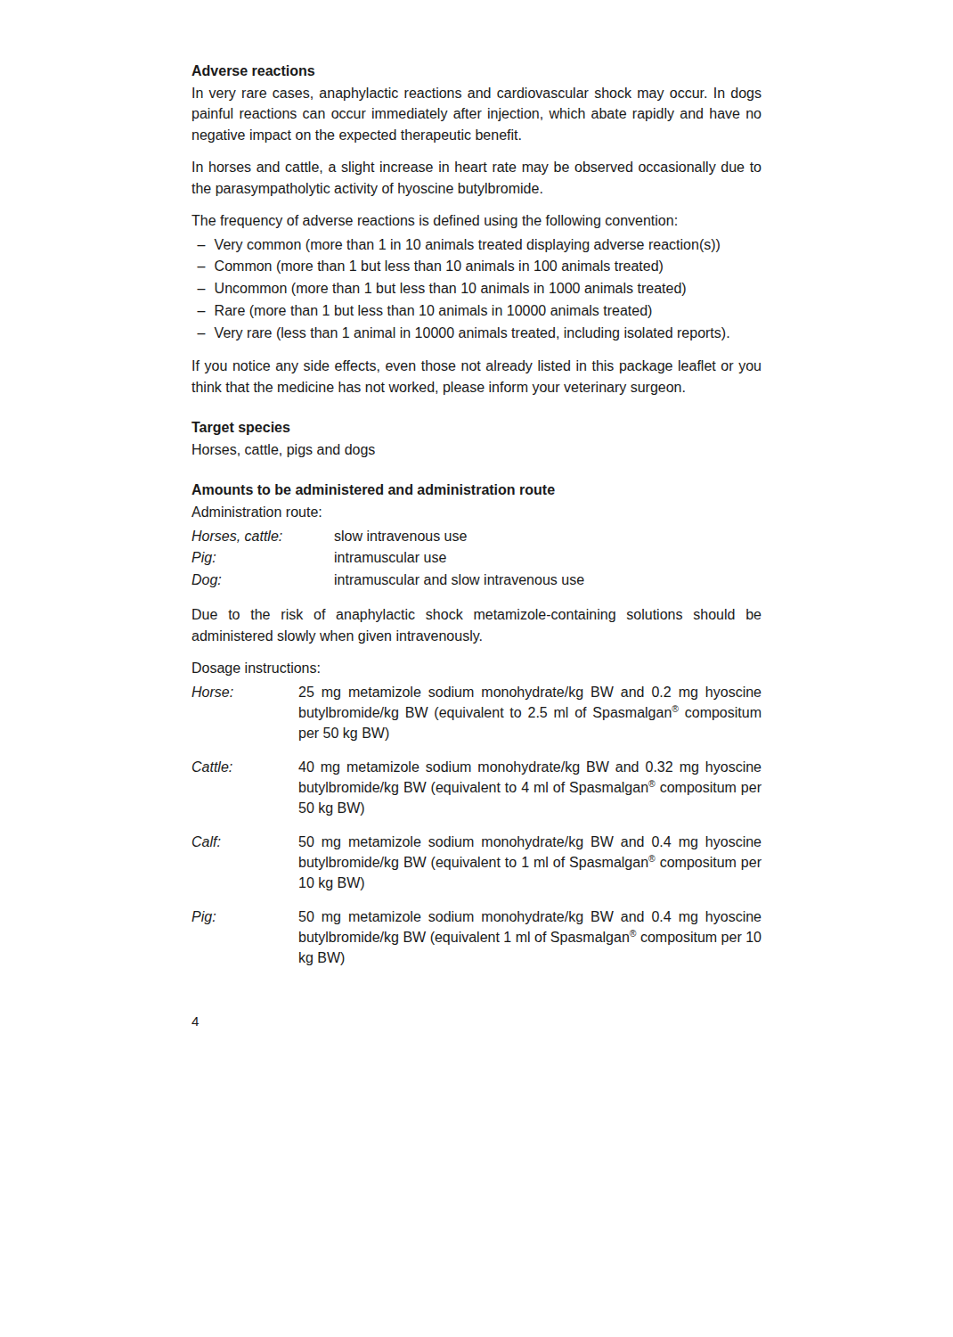Adverse reactions
In very rare cases, anaphylactic reactions and cardiovascular shock may occur. In dogs painful reactions can occur immediately after injection, which abate rapidly and have no negative impact on the expected therapeutic benefit.
In horses and cattle, a slight increase in heart rate may be observed occasionally due to the parasympatholytic activity of hyoscine butylbromide.
The frequency of adverse reactions is defined using the following convention:
Very common (more than 1 in 10 animals treated displaying adverse reaction(s))
Common (more than 1 but less than 10 animals in 100 animals treated)
Uncommon (more than 1 but less than 10 animals in 1000 animals treated)
Rare (more than 1 but less than 10 animals in 10000 animals treated)
Very rare (less than 1 animal in 10000 animals treated, including isolated reports).
If you notice any side effects, even those not already listed in this package leaflet or you think that the medicine has not worked, please inform your veterinary surgeon.
Target species
Horses, cattle, pigs and dogs
Amounts to be administered and administration route
Administration route:
| Horses, cattle: | slow intravenous use |
| Pig: | intramuscular use |
| Dog: | intramuscular and slow intravenous use |
Due to the risk of anaphylactic shock metamizole-containing solutions should be administered slowly when given intravenously.
Dosage instructions:
| Horse: | 25 mg metamizole sodium monohydrate/kg BW and 0.2 mg hyoscine butylbromide/kg BW (equivalent to 2.5 ml of Spasmalgan ® compositum per 50 kg BW) |
| Cattle: | 40 mg metamizole sodium monohydrate/kg BW and 0.32 mg hyoscine butylbromide/kg BW (equivalent to 4 ml of Spasmalgan ® compositum per 50 kg BW) |
| Calf: | 50 mg metamizole sodium monohydrate/kg BW and 0.4 mg hyoscine butylbromide/kg BW (equivalent to 1 ml of Spasmalgan ® compositum per 10 kg BW) |
| Pig: | 50 mg metamizole sodium monohydrate/kg BW and 0.4 mg hyoscine butylbromide/kg BW (equivalent 1 ml of Spasmalgan ® compositum per 10 kg BW) |
4